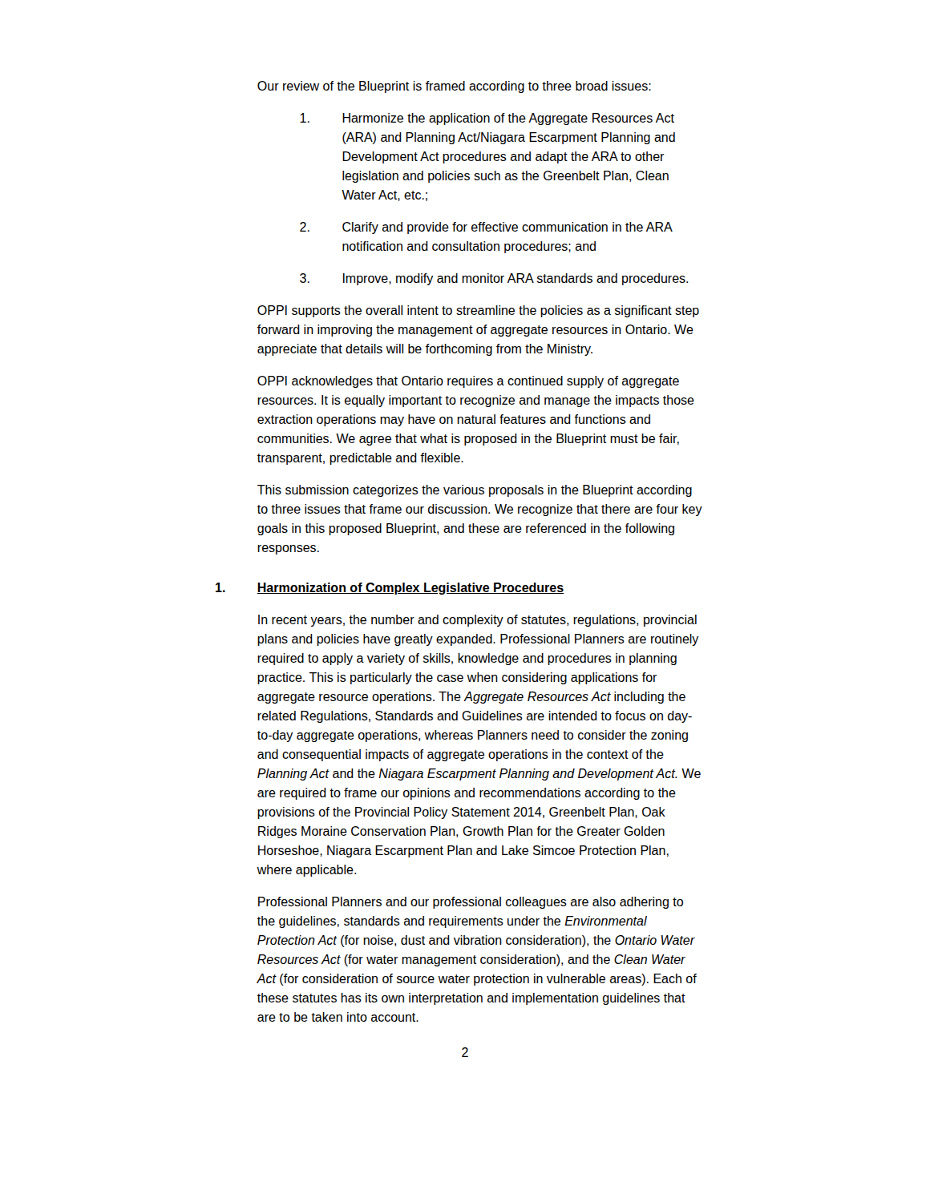Our review of the Blueprint is framed according to three broad issues:
1. Harmonize the application of the Aggregate Resources Act (ARA) and Planning Act/Niagara Escarpment Planning and Development Act procedures and adapt the ARA to other legislation and policies such as the Greenbelt Plan, Clean Water Act, etc.;
2. Clarify and provide for effective communication in the ARA notification and consultation procedures; and
3. Improve, modify and monitor ARA standards and procedures.
OPPI supports the overall intent to streamline the policies as a significant step forward in improving the management of aggregate resources in Ontario. We appreciate that details will be forthcoming from the Ministry.
OPPI acknowledges that Ontario requires a continued supply of aggregate resources. It is equally important to recognize and manage the impacts those extraction operations may have on natural features and functions and communities. We agree that what is proposed in the Blueprint must be fair, transparent, predictable and flexible.
This submission categorizes the various proposals in the Blueprint according to three issues that frame our discussion. We recognize that there are four key goals in this proposed Blueprint, and these are referenced in the following responses.
1. Harmonization of Complex Legislative Procedures
In recent years, the number and complexity of statutes, regulations, provincial plans and policies have greatly expanded. Professional Planners are routinely required to apply a variety of skills, knowledge and procedures in planning practice. This is particularly the case when considering applications for aggregate resource operations. The Aggregate Resources Act including the related Regulations, Standards and Guidelines are intended to focus on day-to-day aggregate operations, whereas Planners need to consider the zoning and consequential impacts of aggregate operations in the context of the Planning Act and the Niagara Escarpment Planning and Development Act. We are required to frame our opinions and recommendations according to the provisions of the Provincial Policy Statement 2014, Greenbelt Plan, Oak Ridges Moraine Conservation Plan, Growth Plan for the Greater Golden Horseshoe, Niagara Escarpment Plan and Lake Simcoe Protection Plan, where applicable.
Professional Planners and our professional colleagues are also adhering to the guidelines, standards and requirements under the Environmental Protection Act (for noise, dust and vibration consideration), the Ontario Water Resources Act (for water management consideration), and the Clean Water Act (for consideration of source water protection in vulnerable areas). Each of these statutes has its own interpretation and implementation guidelines that are to be taken into account.
2